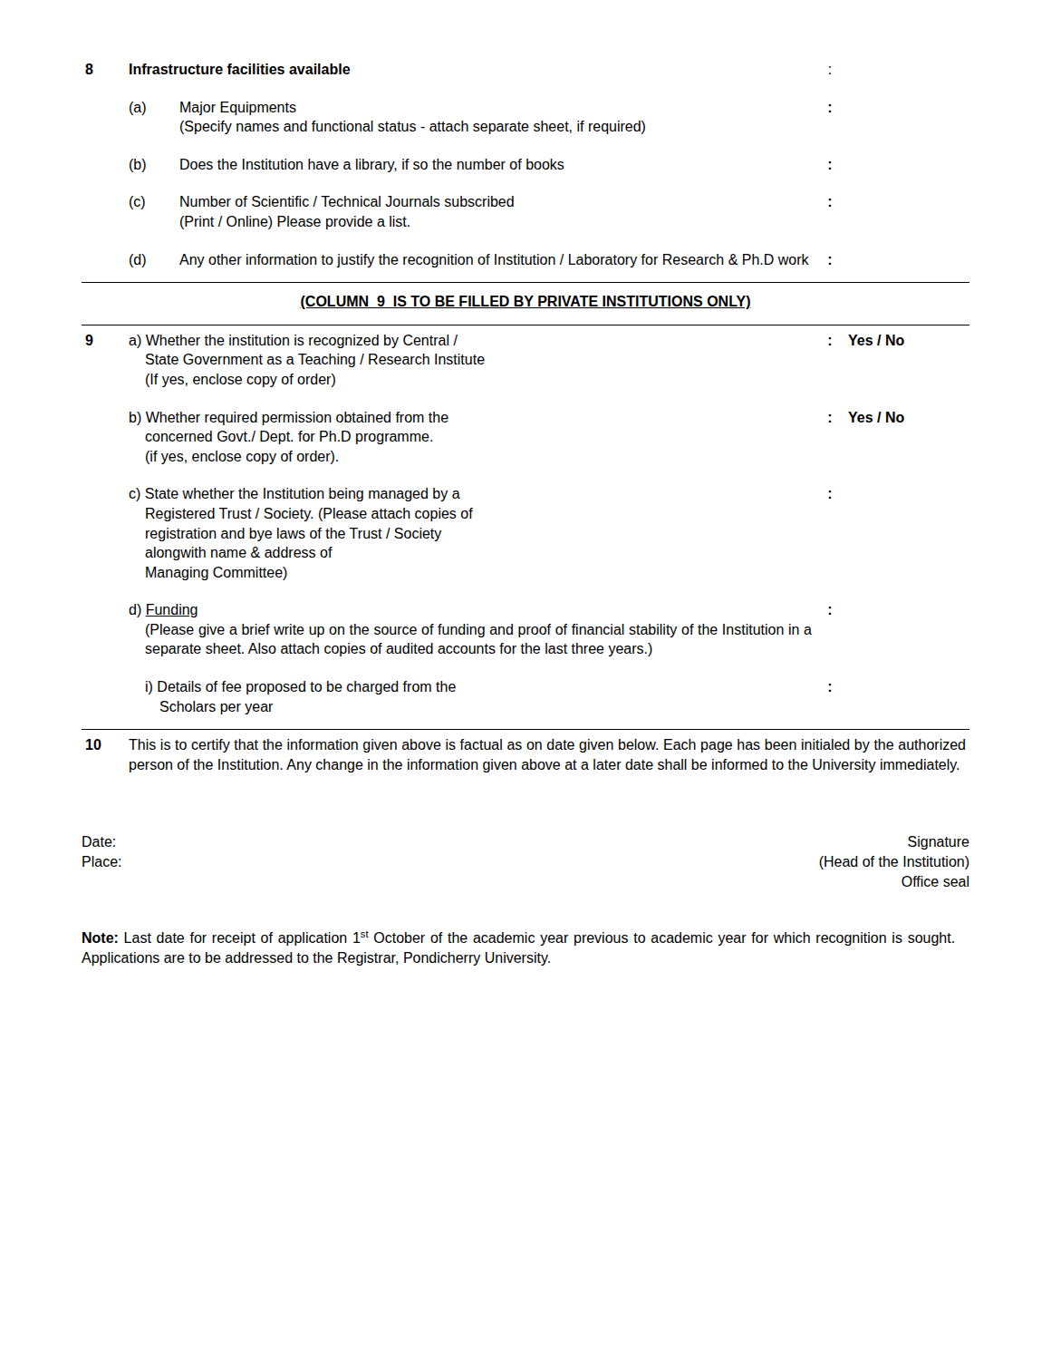| 8 | Infrastructure facilities available | : | |
| | (a) | Major Equipments (Specify names and functional status - attach separate sheet, if required) | : | |
| | (b) | Does the Institution have a library, if so the number of books | : | |
| | (c) | Number of Scientific / Technical Journals subscribed (Print / Online) Please provide a list. | : | |
| | (d) | Any other information to justify the recognition of Institution / Laboratory for Research & Ph.D work | : | |
(COLUMN 9 IS TO BE FILLED BY PRIVATE INSTITUTIONS ONLY)
| 9 | a) Whether the institution is recognized by Central / State Government as a Teaching / Research Institute (If yes, enclose copy of order) | : | Yes / No |
| | b) Whether required permission obtained from the concerned Govt./ Dept. for Ph.D programme. (if yes, enclose copy of order). | : | Yes / No |
| | c) State whether the Institution being managed by a Registered Trust / Society. (Please attach copies of registration and bye laws of the Trust / Society alongwith name & address of Managing Committee) | : | |
| | d) Funding (Please give a brief write up on the source of funding and proof of financial stability of the Institution in a separate sheet. Also attach copies of audited accounts for the last three years.) | : | |
| | i) Details of fee proposed to be charged from the Scholars per year | : | |
| 10 | This is to certify that the information given above is factual as on date given below. Each page has been initialed by the authorized person of the Institution. Any change in the information given above at a later date shall be informed to the University immediately. |
| Date: Place: | Signature (Head of the Institution) Office seal |
Note: Last date for receipt of application 1st October of the academic year previous to academic year for which recognition is sought. Applications are to be addressed to the Registrar, Pondicherry University.